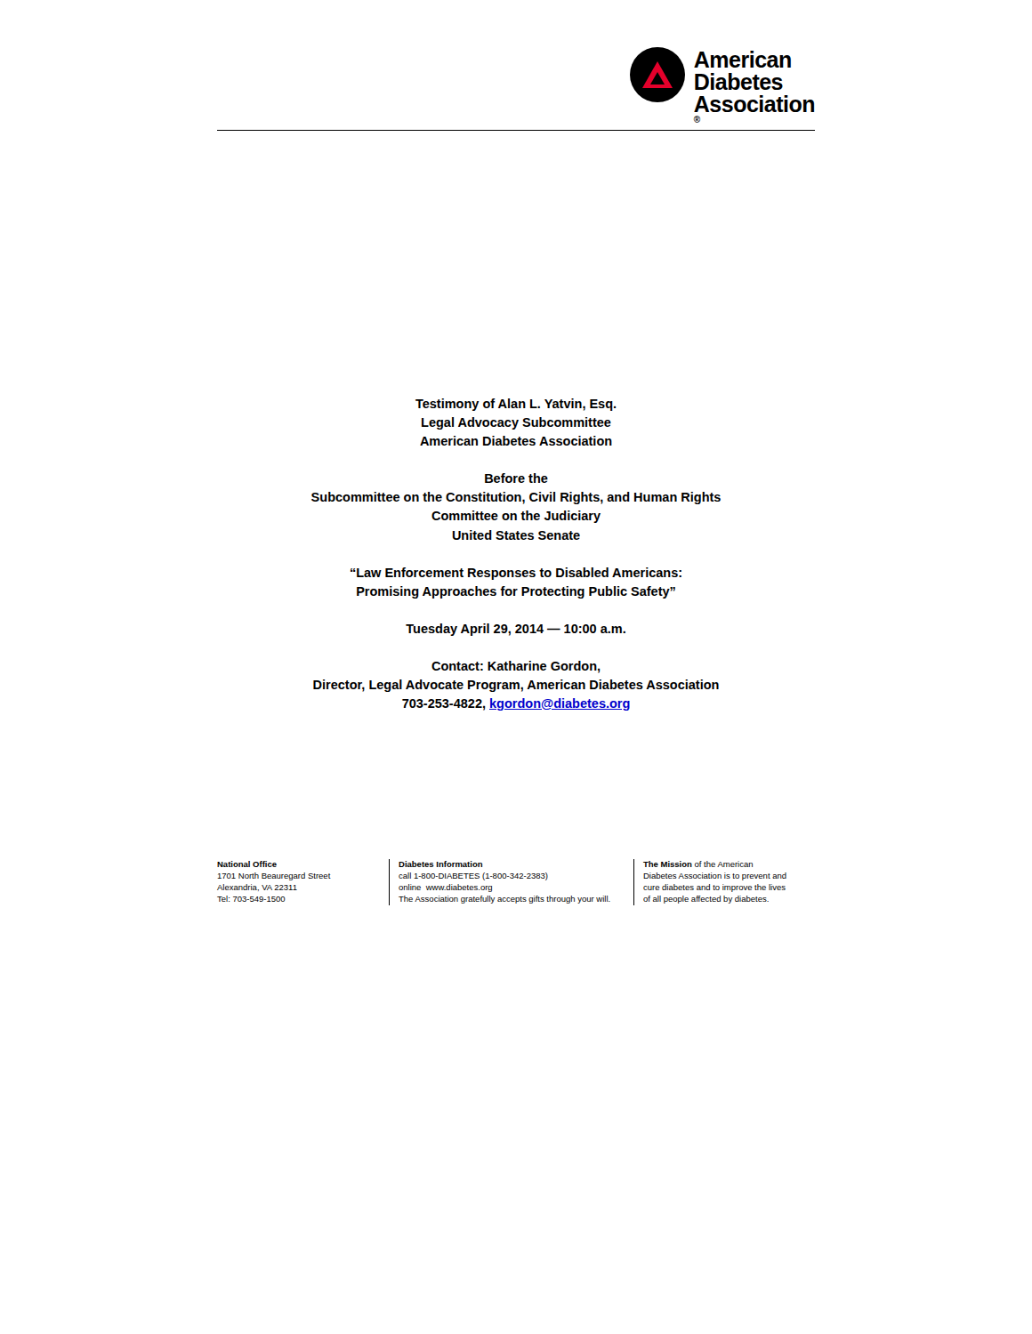American Diabetes Association®
Testimony of Alan L. Yatvin, Esq.
Legal Advocacy Subcommittee
American Diabetes Association
Before the
Subcommittee on the Constitution, Civil Rights, and Human Rights
Committee on the Judiciary
United States Senate
“Law Enforcement Responses to Disabled Americans:
Promising Approaches for Protecting Public Safety”
Tuesday April 29, 2014 — 10:00 a.m.
Contact: Katharine Gordon,
Director, Legal Advocate Program, American Diabetes Association
703-253-4822, kgordon@diabetes.org
National Office
1701 North Beauregard Street
Alexandria, VA 22311
Tel: 703-549-1500
Diabetes Information
call 1-800-DIABETES (1-800-342-2383)
online www.diabetes.org
The Association gratefully accepts gifts through your will.
The Mission of the American
Diabetes Association is to prevent and
cure diabetes and to improve the lives
of all people affected by diabetes.